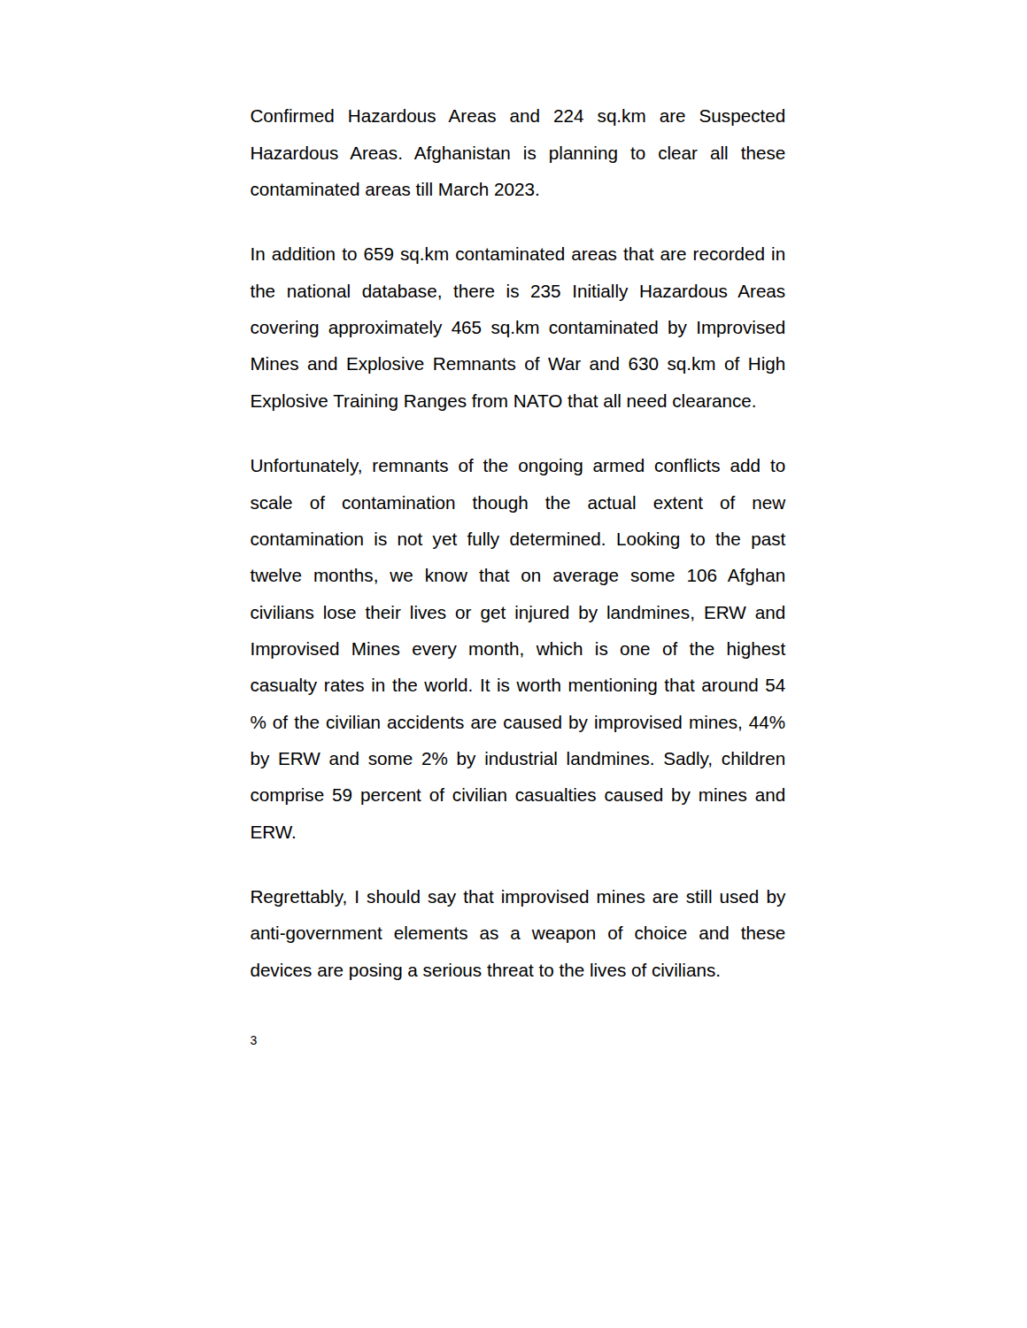Confirmed Hazardous Areas and 224 sq.km are Suspected Hazardous Areas. Afghanistan is planning to clear all these contaminated areas till March 2023.
In addition to 659 sq.km contaminated areas that are recorded in the national database, there is 235 Initially Hazardous Areas covering approximately 465 sq.km contaminated by Improvised Mines and Explosive Remnants of War and 630 sq.km of High Explosive Training Ranges from NATO that all need clearance.
Unfortunately, remnants of the ongoing armed conflicts add to scale of contamination though the actual extent of new contamination is not yet fully determined. Looking to the past twelve months, we know that on average some 106 Afghan civilians lose their lives or get injured by landmines, ERW and Improvised Mines every month, which is one of the highest casualty rates in the world. It is worth mentioning that around 54 % of the civilian accidents are caused by improvised mines, 44% by ERW and some 2% by industrial landmines. Sadly, children comprise 59 percent of civilian casualties caused by mines and ERW.
Regrettably, I should say that improvised mines are still used by anti-government elements as a weapon of choice and these devices are posing a serious threat to the lives of civilians.
3